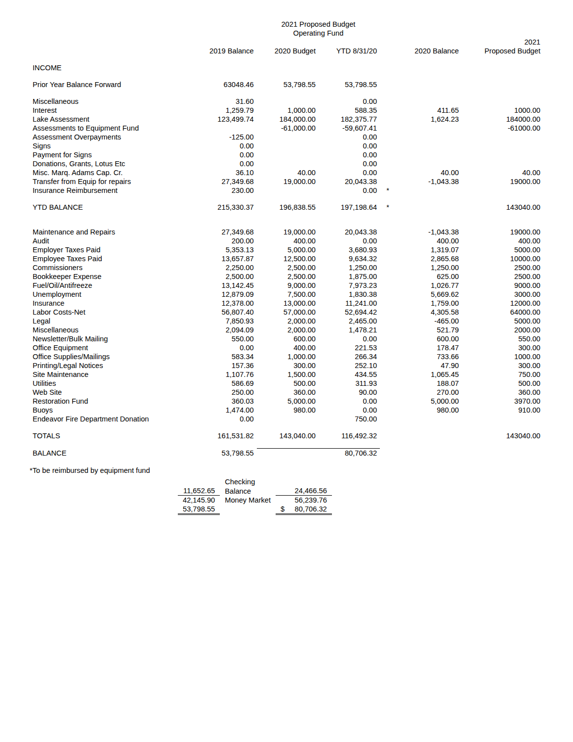| | 2021 Proposed Budget | |
| | Operating Fund | |
| | | 2021 |
| | 2019 Balance | 2020 Budget | YTD 8/31/20 | | 2020 Balance | Proposed Budget |
| INCOME | |
| Prior Year Balance Forward | 63048.46 | 53,798.55 | 53,798.55 | | | |
| Miscellaneous | 31.60 | | 0.00 | | | |
| Interest | 1,259.79 | 1,000.00 | 588.35 | | 411.65 | 1000.00 |
| Lake Assessment | 123,499.74 | 184,000.00 | 182,375.77 | | 1,624.23 | 184000.00 |
| Assessments to Equipment Fund | | -61,000.00 | -59,607.41 | | | -61000.00 |
| Assessment Overpayments | -125.00 | | 0.00 | | | |
| Signs | 0.00 | | 0.00 | | | |
| Payment for Signs | 0.00 | | 0.00 | | | |
| Donations, Grants, Lotus Etc | 0.00 | | 0.00 | | | |
| Misc. Marq. Adams Cap. Cr. | 36.10 | 40.00 | 0.00 | | 40.00 | 40.00 |
| Transfer from Equip for repairs | 27,349.68 | 19,000.00 | 20,043.38 | | -1,043.38 | 19000.00 |
| Insurance Reimbursement | 230.00 | | 0.00 | * | | |
| YTD BALANCE | 215,330.37 | 196,838.55 | 197,198.64 | * | | 143040.00 |
| Maintenance and Repairs | 27,349.68 | 19,000.00 | 20,043.38 | | -1,043.38 | 19000.00 |
| Audit | 200.00 | 400.00 | 0.00 | | 400.00 | 400.00 |
| Employer Taxes Paid | 5,353.13 | 5,000.00 | 3,680.93 | | 1,319.07 | 5000.00 |
| Employee Taxes Paid | 13,657.87 | 12,500.00 | 9,634.32 | | 2,865.68 | 10000.00 |
| Commissioners | 2,250.00 | 2,500.00 | 1,250.00 | | 1,250.00 | 2500.00 |
| Bookkeeper Expense | 2,500.00 | 2,500.00 | 1,875.00 | | 625.00 | 2500.00 |
| Fuel/Oil/Antifreeze | 13,142.45 | 9,000.00 | 7,973.23 | | 1,026.77 | 9000.00 |
| Unemployment | 12,879.09 | 7,500.00 | 1,830.38 | | 5,669.62 | 3000.00 |
| Insurance | 12,378.00 | 13,000.00 | 11,241.00 | | 1,759.00 | 12000.00 |
| Labor Costs-Net | 56,807.40 | 57,000.00 | 52,694.42 | | 4,305.58 | 64000.00 |
| Legal | 7,850.93 | 2,000.00 | 2,465.00 | | -465.00 | 5000.00 |
| Miscellaneous | 2,094.09 | 2,000.00 | 1,478.21 | | 521.79 | 2000.00 |
| Newsletter/Bulk Mailing | 550.00 | 600.00 | 0.00 | | 600.00 | 550.00 |
| Office Equipment | 0.00 | 400.00 | 221.53 | | 178.47 | 300.00 |
| Office Supplies/Mailings | 583.34 | 1,000.00 | 266.34 | | 733.66 | 1000.00 |
| Printing/Legal Notices | 157.36 | 300.00 | 252.10 | | 47.90 | 300.00 |
| Site Maintenance | 1,107.76 | 1,500.00 | 434.55 | | 1,065.45 | 750.00 |
| Utilities | 586.69 | 500.00 | 311.93 | | 188.07 | 500.00 |
| Web Site | 250.00 | 360.00 | 90.00 | | 270.00 | 360.00 |
| Restoration Fund | 360.03 | 5,000.00 | 0.00 | | 5,000.00 | 3970.00 |
| Buoys | 1,474.00 | 980.00 | 0.00 | | 980.00 | 910.00 |
| Endeavor Fire Department Donation | 0.00 | | 750.00 | | | |
| TOTALS | 161,531.82 | 143,040.00 | 116,492.32 | | | 143040.00 |
| BALANCE | 53,798.55 | | 80,706.32 | | | |
*To be reimbursed by equipment fund
| | Checking | |
| 11,652.65 | Balance | 24,466.56 |
| 42,145.90 | Money Market | 56,239.76 |
| 53,798.55 | | $ 80,706.32 |